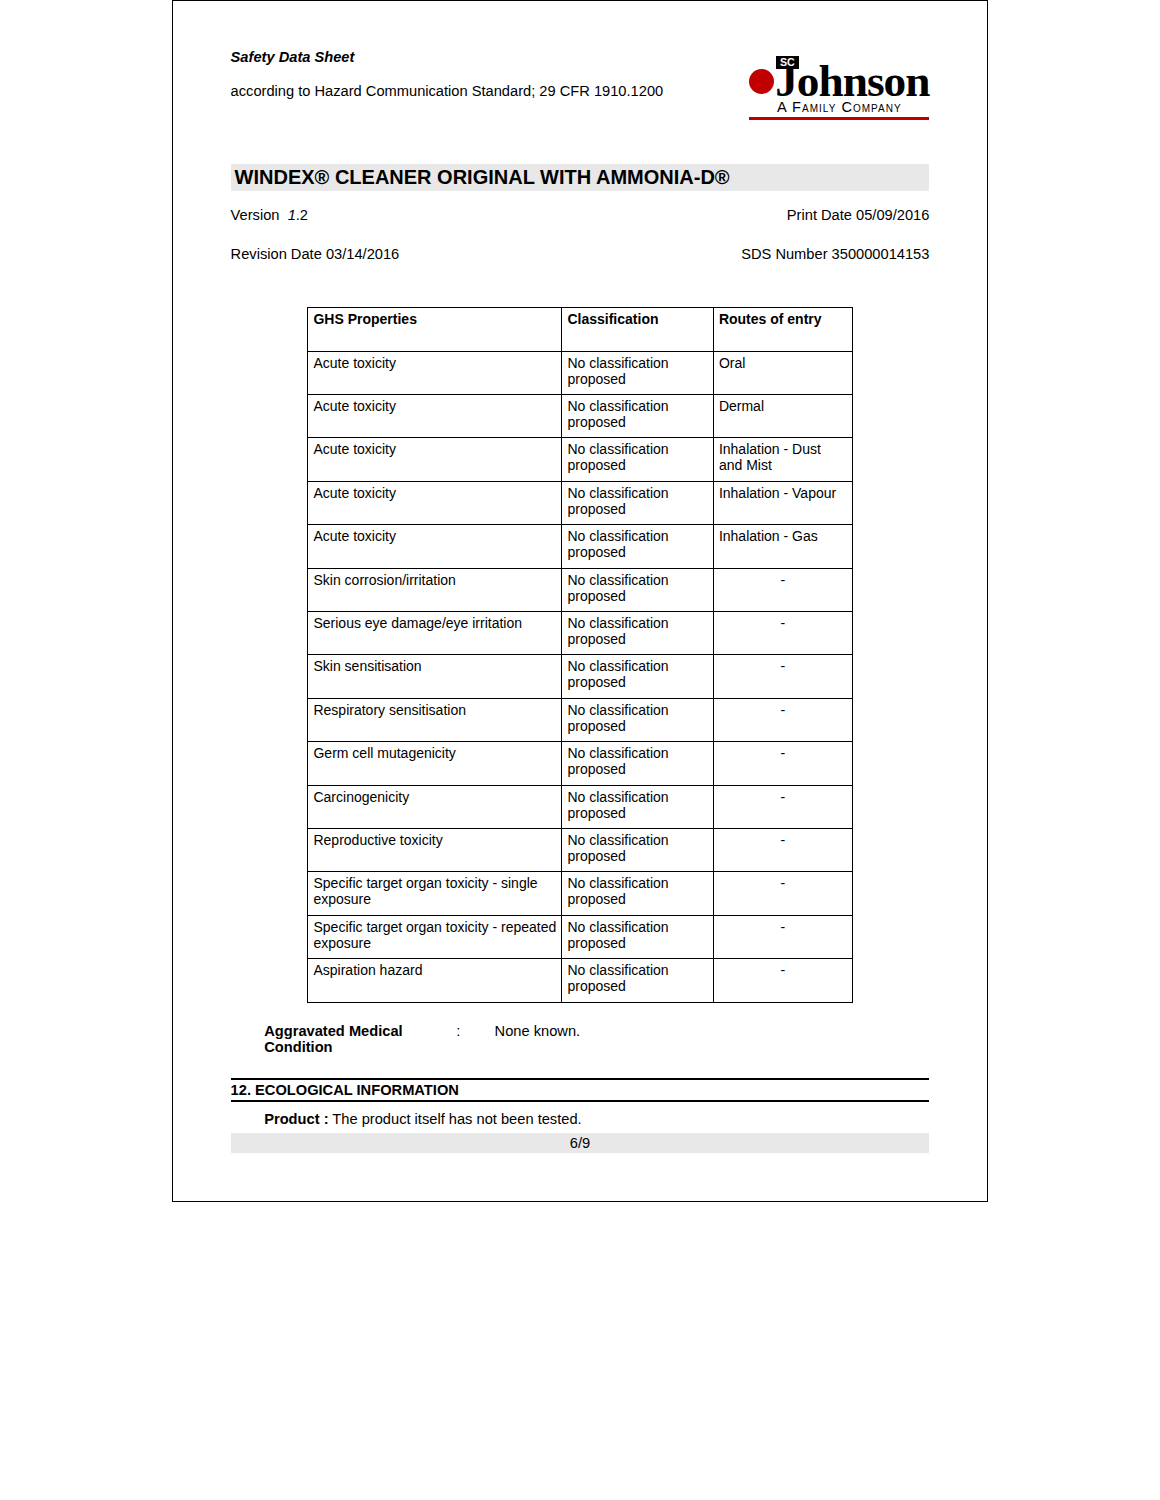Safety Data Sheet
according to Hazard Communication Standard; 29 CFR 1910.1200
SC
Johnson
A Family Company
WINDEX® CLEANER ORIGINAL WITH AMMONIA-D®
Version 1.2
Print Date 05/09/2016
Revision Date 03/14/2016
SDS Number 350000014153
| GHS Properties | Classification | Routes of entry |
| --- | --- | --- |
| Acute toxicity | No classification proposed | Oral |
| Acute toxicity | No classification proposed | Dermal |
| Acute toxicity | No classification proposed | Inhalation - Dust and Mist |
| Acute toxicity | No classification proposed | Inhalation - Vapour |
| Acute toxicity | No classification proposed | Inhalation - Gas |
| Skin corrosion/irritation | No classification proposed | - |
| Serious eye damage/eye irritation | No classification proposed | - |
| Skin sensitisation | No classification proposed | - |
| Respiratory sensitisation | No classification proposed | - |
| Germ cell mutagenicity | No classification proposed | - |
| Carcinogenicity | No classification proposed | - |
| Reproductive toxicity | No classification proposed | - |
| Specific target organ toxicity - single exposure | No classification proposed | - |
| Specific target organ toxicity - repeated exposure | No classification proposed | - |
| Aspiration hazard | No classification proposed | - |
Aggravated Medical Condition
:
None known.
12. ECOLOGICAL INFORMATION
Product : The product itself has not been tested.
6/9